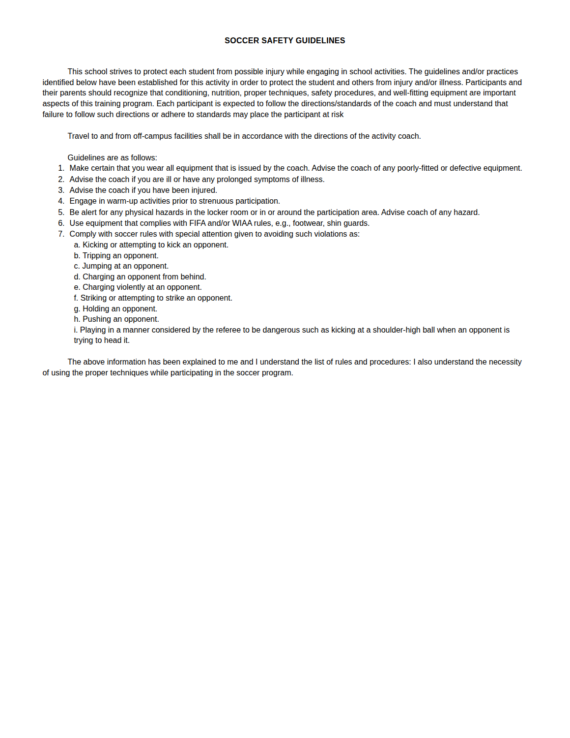SOCCER SAFETY GUIDELINES
This school strives to protect each student from possible injury while engaging in school activities. The guidelines and/or practices identified below have been established for this activity in order to protect the student and others from injury and/or illness. Participants and their parents should recognize that conditioning, nutrition, proper techniques, safety procedures, and well-fitting equipment are important aspects of this training program. Each participant is expected to follow the directions/standards of the coach and must understand that failure to follow such directions or adhere to standards may place the participant at risk
Travel to and from off-campus facilities shall be in accordance with the directions of the activity coach.
Guidelines are as follows:
Make certain that you wear all equipment that is issued by the coach. Advise the coach of any poorly-fitted or defective equipment.
Advise the coach if you are ill or have any prolonged symptoms of illness.
Advise the coach if you have been injured.
Engage in warm-up activities prior to strenuous participation.
Be alert for any physical hazards in the locker room or in or around the participation area. Advise coach of any hazard.
Use equipment that complies with FIFA and/or WIAA rules, e.g., footwear, shin guards.
Comply with soccer rules with special attention given to avoiding such violations as:
a. Kicking or attempting to kick an opponent.
b. Tripping an opponent.
c. Jumping at an opponent.
d. Charging an opponent from behind.
e. Charging violently at an opponent.
f. Striking or attempting to strike an opponent.
g. Holding an opponent.
h. Pushing an opponent.
i. Playing in a manner considered by the referee to be dangerous such as kicking at a shoulder-high ball when an opponent is trying to head it.
The above information has been explained to me and I understand the list of rules and procedures: I also understand the necessity of using the proper techniques while participating in the soccer program.